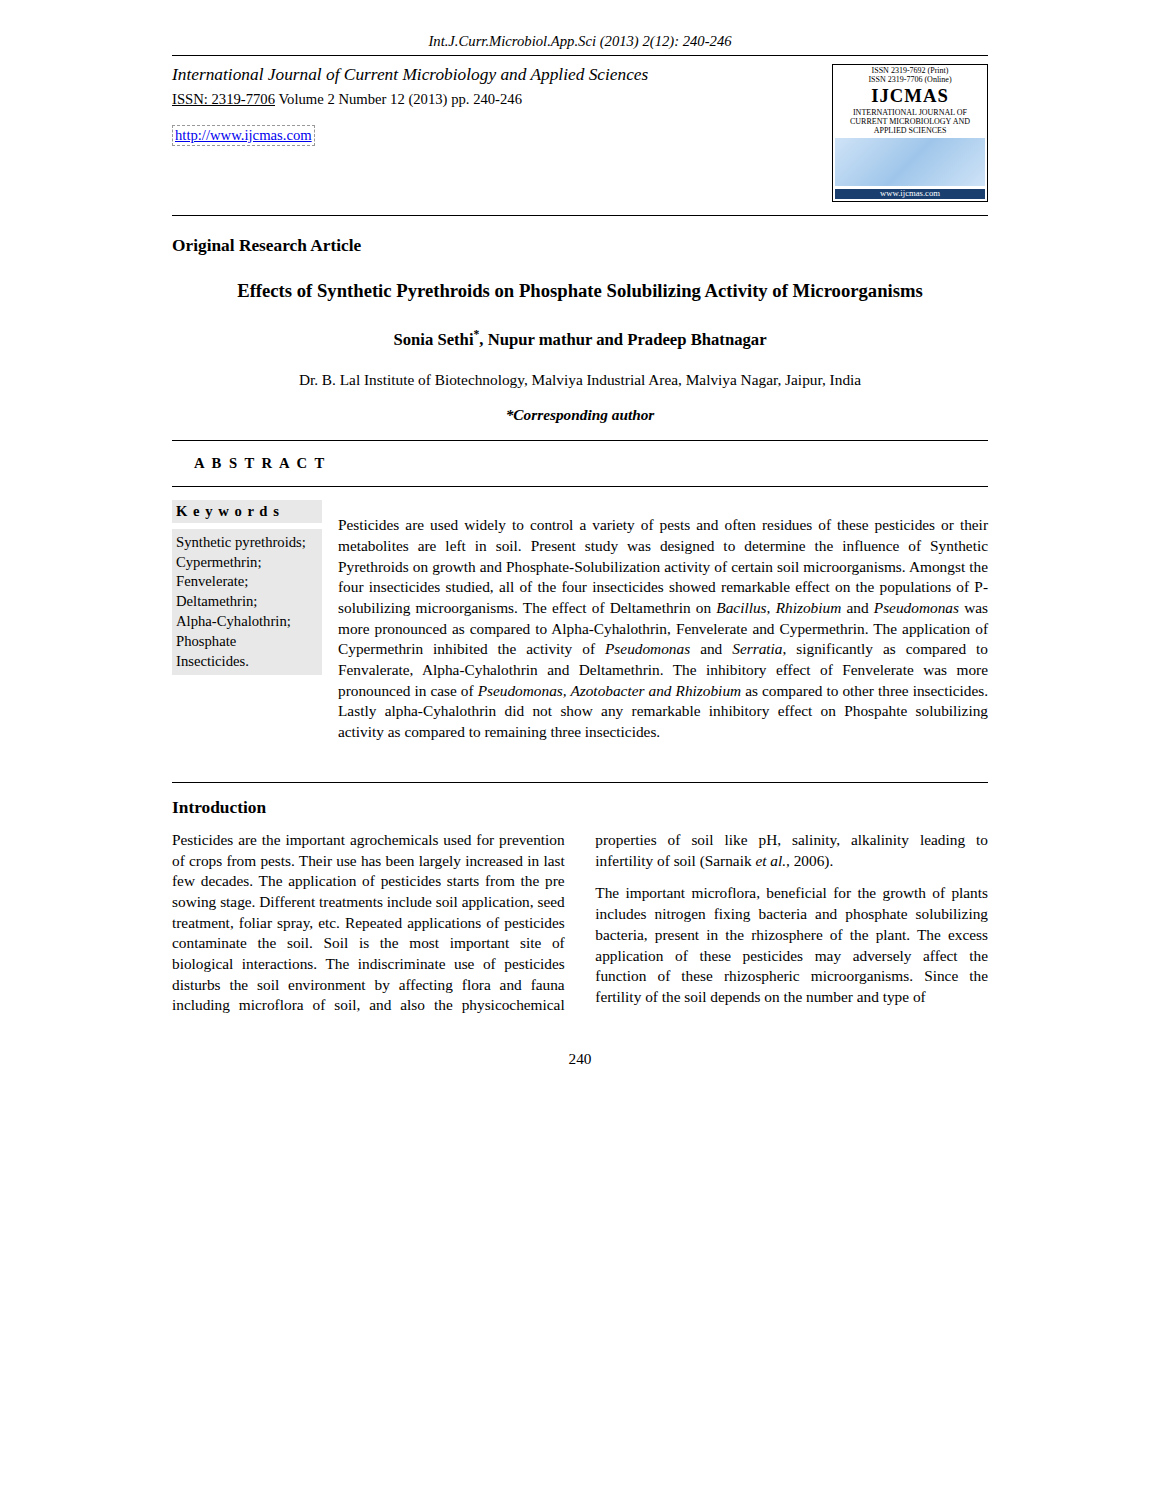Int.J.Curr.Microbiol.App.Sci (2013) 2(12): 240-246
International Journal of Current Microbiology and Applied Sciences
ISSN: 2319-7706 Volume 2 Number 12 (2013) pp. 240-246
http://www.ijcmas.com
ISSN 2319-7692 (Print)
ISSN 2319-7706 (Online) IJCMAS INTERNATIONAL JOURNAL OF
CURRENT MICROBIOLOGY AND
APPLIED SCIENCES
www.ijcmas.com
Original Research Article
Effects of Synthetic Pyrethroids on Phosphate Solubilizing Activity of Microorganisms
Sonia Sethi*, Nupur mathur and Pradeep Bhatnagar
Dr. B. Lal Institute of Biotechnology, Malviya Industrial Area, Malviya Nagar, Jaipur, India
*Corresponding author
A B S T R A C T
K e y w o r d s
Synthetic pyrethroids;
Cypermethrin;
Fenvelerate;
Deltamethrin;
Alpha-Cyhalothrin;
Phosphate
Insecticides.
Pesticides are used widely to control a variety of pests and often residues of these pesticides or their metabolites are left in soil. Present study was designed to determine the influence of Synthetic Pyrethroids on growth and Phosphate-Solubilization activity of certain soil microorganisms. Amongst the four insecticides studied, all of the four insecticides showed remarkable effect on the populations of P-solubilizing microorganisms. The effect of Deltamethrin on Bacillus, Rhizobium and Pseudomonas was more pronounced as compared to Alpha-Cyhalothrin, Fenvelerate and Cypermethrin. The application of Cypermethrin inhibited the activity of Pseudomonas and Serratia, significantly as compared to Fenvalerate, Alpha-Cyhalothrin and Deltamethrin. The inhibitory effect of Fenvelerate was more pronounced in case of Pseudomonas, Azotobacter and Rhizobium as compared to other three insecticides. Lastly alpha-Cyhalothrin did not show any remarkable inhibitory effect on Phospahte solubilizing activity as compared to remaining three insecticides.
Introduction
Pesticides are the important agrochemicals used for prevention of crops from pests. Their use has been largely increased in last few decades. The application of pesticides starts from the pre sowing stage. Different treatments include soil application, seed treatment, foliar spray, etc. Repeated applications of pesticides contaminate the soil. Soil is the most important site of biological interactions. The indiscriminate use of pesticides disturbs the soil environment by affecting flora and fauna including microflora of soil, and also the physicochemical properties of soil like pH, salinity, alkalinity leading to infertility of soil (Sarnaik et al., 2006).
The important microflora, beneficial for the growth of plants includes nitrogen fixing bacteria and phosphate solubilizing bacteria, present in the rhizosphere of the plant. The excess application of these pesticides may adversely affect the function of these rhizospheric microorganisms. Since the fertility of the soil depends on the number and type of
240